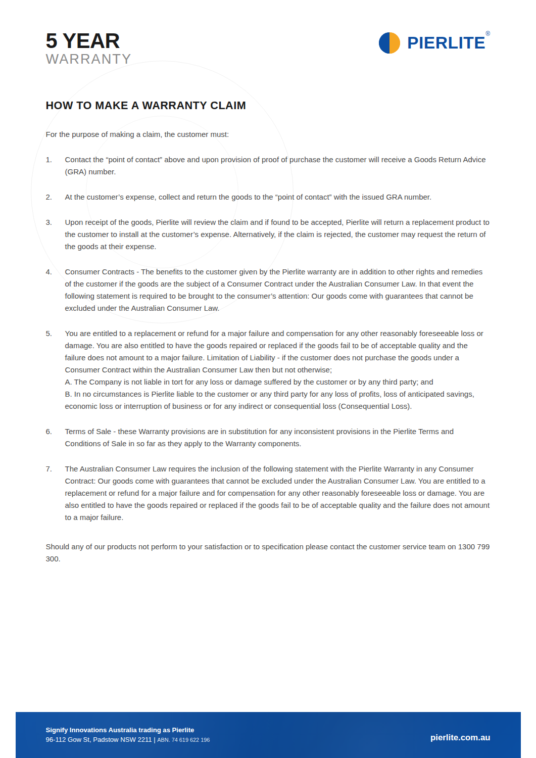5 YEAR
WARRANTY
PIERLITE®
How to make a warranty claim
For the purpose of making a claim, the customer must:
Contact the “point of contact” above and upon provision of proof of purchase the customer will receive a Goods Return Advice (GRA) number.
At the customer’s expense, collect and return the goods to the “point of contact” with the issued GRA number.
Upon receipt of the goods, Pierlite will review the claim and if found to be accepted, Pierlite will return a replacement product to the customer to install at the customer’s expense. Alternatively, if the claim is rejected, the customer may request the return of the goods at their expense.
Consumer Contracts - The benefits to the customer given by the Pierlite warranty are in addition to other rights and remedies of the customer if the goods are the subject of a Consumer Contract under the Australian Consumer Law. In that event the following statement is required to be brought to the consumer’s attention: Our goods come with guarantees that cannot be excluded under the Australian Consumer Law.
You are entitled to a replacement or refund for a major failure and compensation for any other reasonably foreseeable loss or damage. You are also entitled to have the goods repaired or replaced if the goods fail to be of acceptable quality and the failure does not amount to a major failure. Limitation of Liability - if the customer does not purchase the goods under a Consumer Contract within the Australian Consumer Law then but not otherwise;
A. The Company is not liable in tort for any loss or damage suffered by the customer or by any third party; and
B. In no circumstances is Pierlite liable to the customer or any third party for any loss of profits, loss of anticipated savings, economic loss or interruption of business or for any indirect or consequential loss (Consequential Loss).
Terms of Sale - these Warranty provisions are in substitution for any inconsistent provisions in the Pierlite Terms and Conditions of Sale in so far as they apply to the Warranty components.
The Australian Consumer Law requires the inclusion of the following statement with the Pierlite Warranty in any Consumer Contract: Our goods come with guarantees that cannot be excluded under the Australian Consumer Law. You are entitled to a replacement or refund for a major failure and for compensation for any other reasonably foreseeable loss or damage. You are also entitled to have the goods repaired or replaced if the goods fail to be of acceptable quality and the failure does not amount to a major failure.
Should any of our products not perform to your satisfaction or to specification please contact the customer service team on 1300 799 300.
Signify Innovations Australia trading as Pierlite
96-112 Gow St, Padstow NSW 2211 | ABN. 74 619 622 196
pierlite.com.au